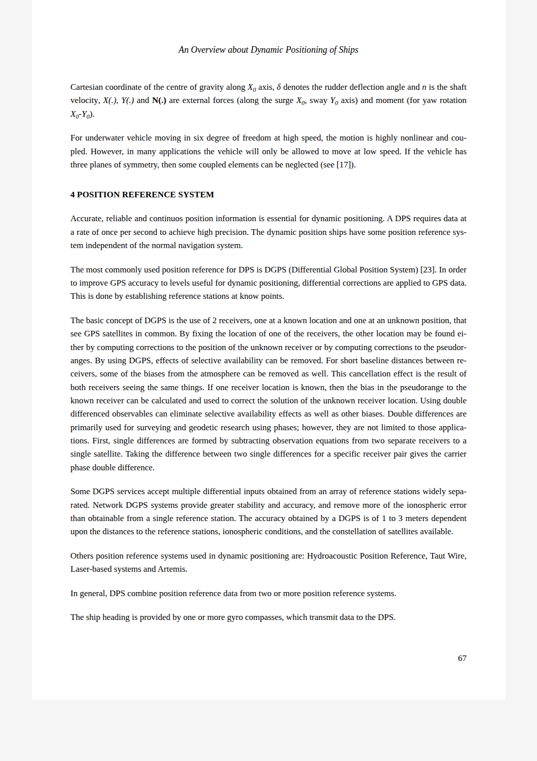An Overview about Dynamic Positioning of Ships
Cartesian coordinate of the centre of gravity along X0 axis, δ denotes the rudder deflection angle and n is the shaft velocity, X(.), Y(.) and N(.) are external forces (along the surge X0, sway Y0 axis) and moment (for yaw rotation X0-Y0).
For underwater vehicle moving in six degree of freedom at high speed, the motion is highly nonlinear and coupled. However, in many applications the vehicle will only be allowed to move at low speed. If the vehicle has three planes of symmetry, then some coupled elements can be neglected (see [17]).
4 Position Reference System
Accurate, reliable and continuos position information is essential for dynamic positioning. A DPS requires data at a rate of once per second to achieve high precision. The dynamic position ships have some position reference system independent of the normal navigation system.
The most commonly used position reference for DPS is DGPS (Differential Global Position System) [23]. In order to improve GPS accuracy to levels useful for dynamic positioning, differential corrections are applied to GPS data. This is done by establishing reference stations at know points.
The basic concept of DGPS is the use of 2 receivers, one at a known location and one at an unknown position, that see GPS satellites in common. By fixing the location of one of the receivers, the other location may be found either by computing corrections to the position of the unknown receiver or by computing corrections to the pseudoranges. By using DGPS, effects of selective availability can be removed. For short baseline distances between receivers, some of the biases from the atmosphere can be removed as well. This cancellation effect is the result of both receivers seeing the same things. If one receiver location is known, then the bias in the pseudorange to the known receiver can be calculated and used to correct the solution of the unknown receiver location. Using double differenced observables can eliminate selective availability effects as well as other biases. Double differences are primarily used for surveying and geodetic research using phases; however, they are not limited to those applications. First, single differences are formed by subtracting observation equations from two separate receivers to a single satellite. Taking the difference between two single differences for a specific receiver pair gives the carrier phase double difference.
Some DGPS services accept multiple differential inputs obtained from an array of reference stations widely separated. Network DGPS systems provide greater stability and accuracy, and remove more of the ionospheric error than obtainable from a single reference station. The accuracy obtained by a DGPS is of 1 to 3 meters dependent upon the distances to the reference stations, ionospheric conditions, and the constellation of satellites available.
Others position reference systems used in dynamic positioning are: Hydroacoustic Position Reference, Taut Wire, Laser-based systems and Artemis.
In general, DPS combine position reference data from two or more position reference systems.
The ship heading is provided by one or more gyro compasses, which transmit data to the DPS.
67